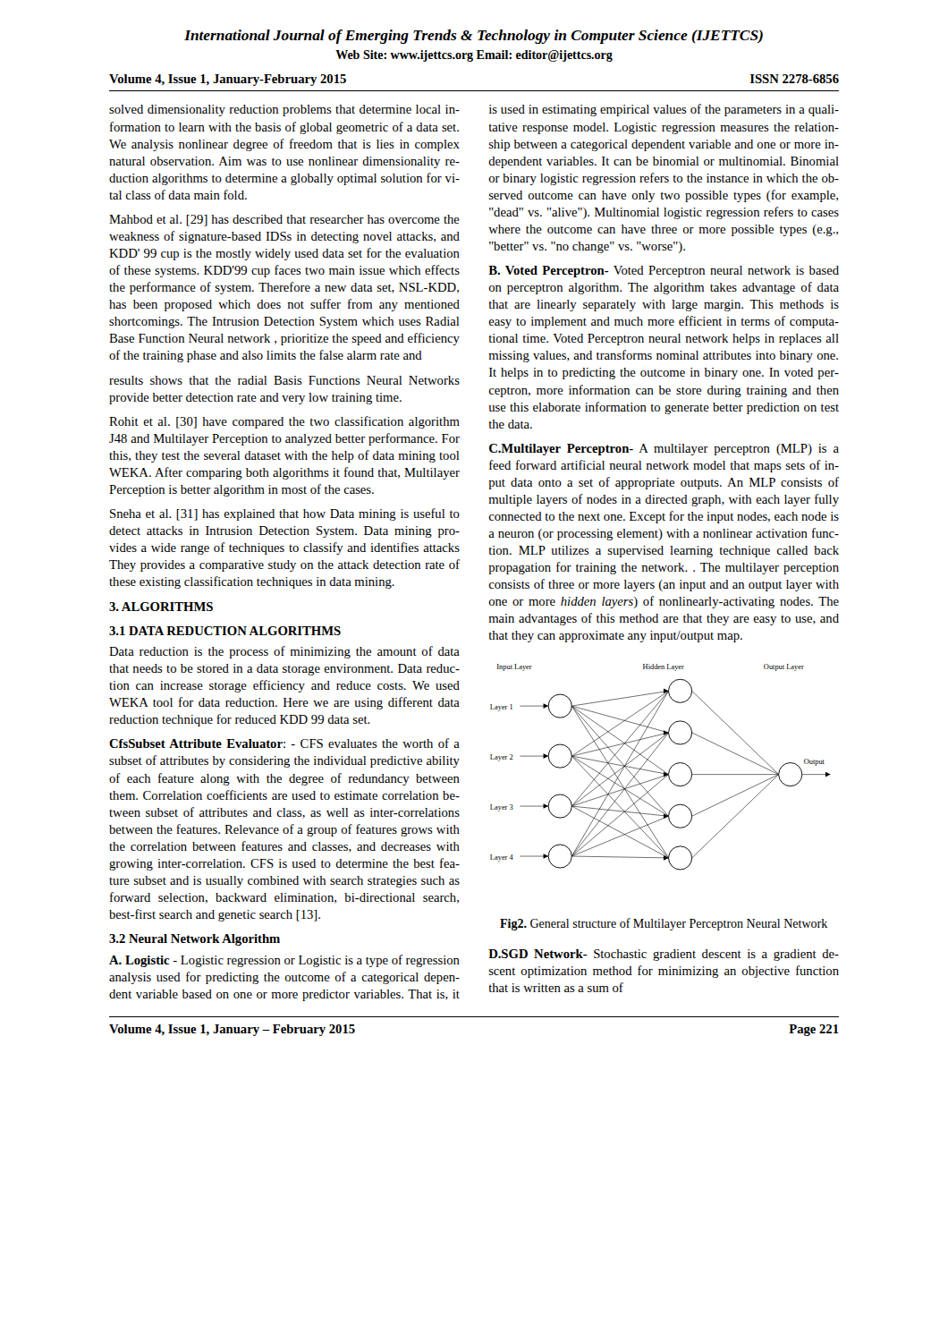International Journal of Emerging Trends & Technology in Computer Science (IJETTCS)
Web Site: www.ijettcs.org Email: editor@ijettcs.org
Volume 4, Issue 1, January-February 2015 ISSN 2278-6856
solved dimensionality reduction problems that determine local information to learn with the basis of global geometric of a data set. We analysis nonlinear degree of freedom that is lies in complex natural observation. Aim was to use nonlinear dimensionality reduction algorithms to determine a globally optimal solution for vital class of data main fold.
Mahbod et al. [29] has described that researcher has overcome the weakness of signature-based IDSs in detecting novel attacks, and KDD' 99 cup is the mostly widely used data set for the evaluation of these systems. KDD'99 cup faces two main issue which effects the performance of system. Therefore a new data set, NSL-KDD, has been proposed which does not suffer from any mentioned shortcomings. The Intrusion Detection System which uses Radial Base Function Neural network , prioritize the speed and efficiency of the training phase and also limits the false alarm rate and
results shows that the radial Basis Functions Neural Networks provide better detection rate and very low training time.
Rohit et al. [30] have compared the two classification algorithm J48 and Multilayer Perception to analyzed better performance. For this, they test the several dataset with the help of data mining tool WEKA. After comparing both algorithms it found that, Multilayer Perception is better algorithm in most of the cases.
Sneha et al. [31] has explained that how Data mining is useful to detect attacks in Intrusion Detection System. Data mining provides a wide range of techniques to classify and identifies attacks They provides a comparative study on the attack detection rate of these existing classification techniques in data mining.
3. ALGORITHMS
3.1 DATA REDUCTION ALGORITHMS
Data reduction is the process of minimizing the amount of data that needs to be stored in a data storage environment. Data reduction can increase storage efficiency and reduce costs. We used WEKA tool for data reduction. Here we are using different data reduction technique for reduced KDD 99 data set.
CfsSubset Attribute Evaluator: - CFS evaluates the worth of a subset of attributes by considering the individual predictive ability of each feature along with the degree of redundancy between them. Correlation coefficients are used to estimate correlation between subset of attributes and class, as well as inter-correlations between the features. Relevance of a group of features grows with the correlation between features and classes, and decreases with growing inter-correlation. CFS is used to determine the best feature subset and is usually combined with search strategies such as forward selection, backward elimination, bi-directional search, best-first search and genetic search [13].
3.2 Neural Network Algorithm
A. Logistic - Logistic regression or Logistic is a type of regression analysis used for predicting the outcome of a categorical dependent variable based on one or more predictor variables. That is, it is used in estimating empirical values of the parameters in a qualitative response model. Logistic regression measures the relationship between a categorical dependent variable and one or more independent variables. It can be binomial or multinomial. Binomial or binary logistic regression refers to the instance in which the observed outcome can have only two possible types (for example, "dead" vs. "alive"). Multinomial logistic regression refers to cases where the outcome can have three or more possible types (e.g., "better" vs. "no change" vs. "worse").
B. Voted Perceptron- Voted Perceptron neural network is based on perceptron algorithm. The algorithm takes advantage of data that are linearly separately with large margin. This methods is easy to implement and much more efficient in terms of computational time. Voted Perceptron neural network helps in replaces all missing values, and transforms nominal attributes into binary one. It helps in to predicting the outcome in binary one. In voted perceptron, more information can be store during training and then use this elaborate information to generate better prediction on test the data.
C.Multilayer Perceptron- A multilayer perceptron (MLP) is a feed forward artificial neural network model that maps sets of input data onto a set of appropriate outputs. An MLP consists of multiple layers of nodes in a directed graph, with each layer fully connected to the next one. Except for the input nodes, each node is a neuron (or processing element) with a nonlinear activation function. MLP utilizes a supervised learning technique called back propagation for training the network. . The multilayer perception consists of three or more layers (an input and an output layer with one or more hidden layers) of nonlinearly-activating nodes. The main advantages of this method are that they are easy to use, and that they can approximate any input/output map.
Input Layer Hidden Layer Output Layer Layer 1 Layer 2 Layer 3 Layer 4 Output
Fig2. General structure of Multilayer Perceptron Neural Network
D.SGD Network- Stochastic gradient descent is a gradient descent optimization method for minimizing an objective function that is written as a sum of
Volume 4, Issue 1, January – February 2015 Page 221